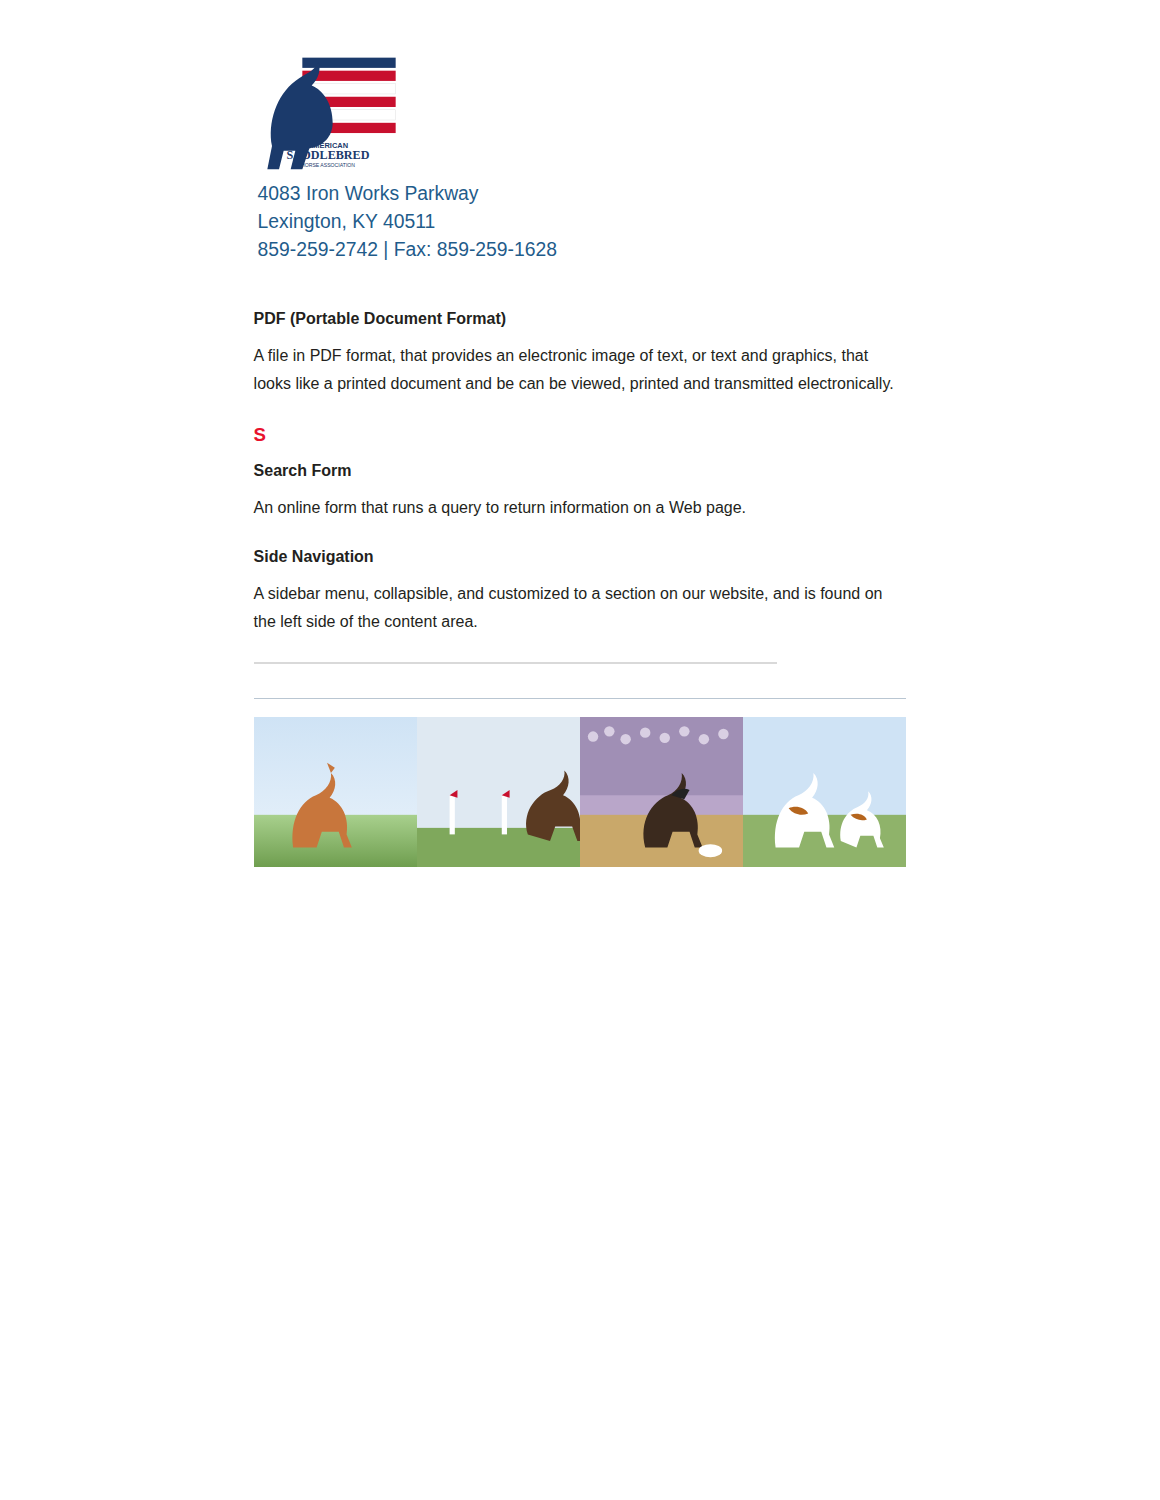4083 Iron Works Parkway
Lexington, KY 40511
859-259-2742 | Fax: 859-259-1628
PDF (Portable Document Format)
A file in PDF format, that provides an electronic image of text, or text and graphics, that looks like a printed document and be can be viewed, printed and transmitted electronically.
S
Search Form
An online form that runs a query to return information on a Web page.
Side Navigation
A sidebar menu, collapsible, and customized to a section on our website, and is found on the left side of the content area.